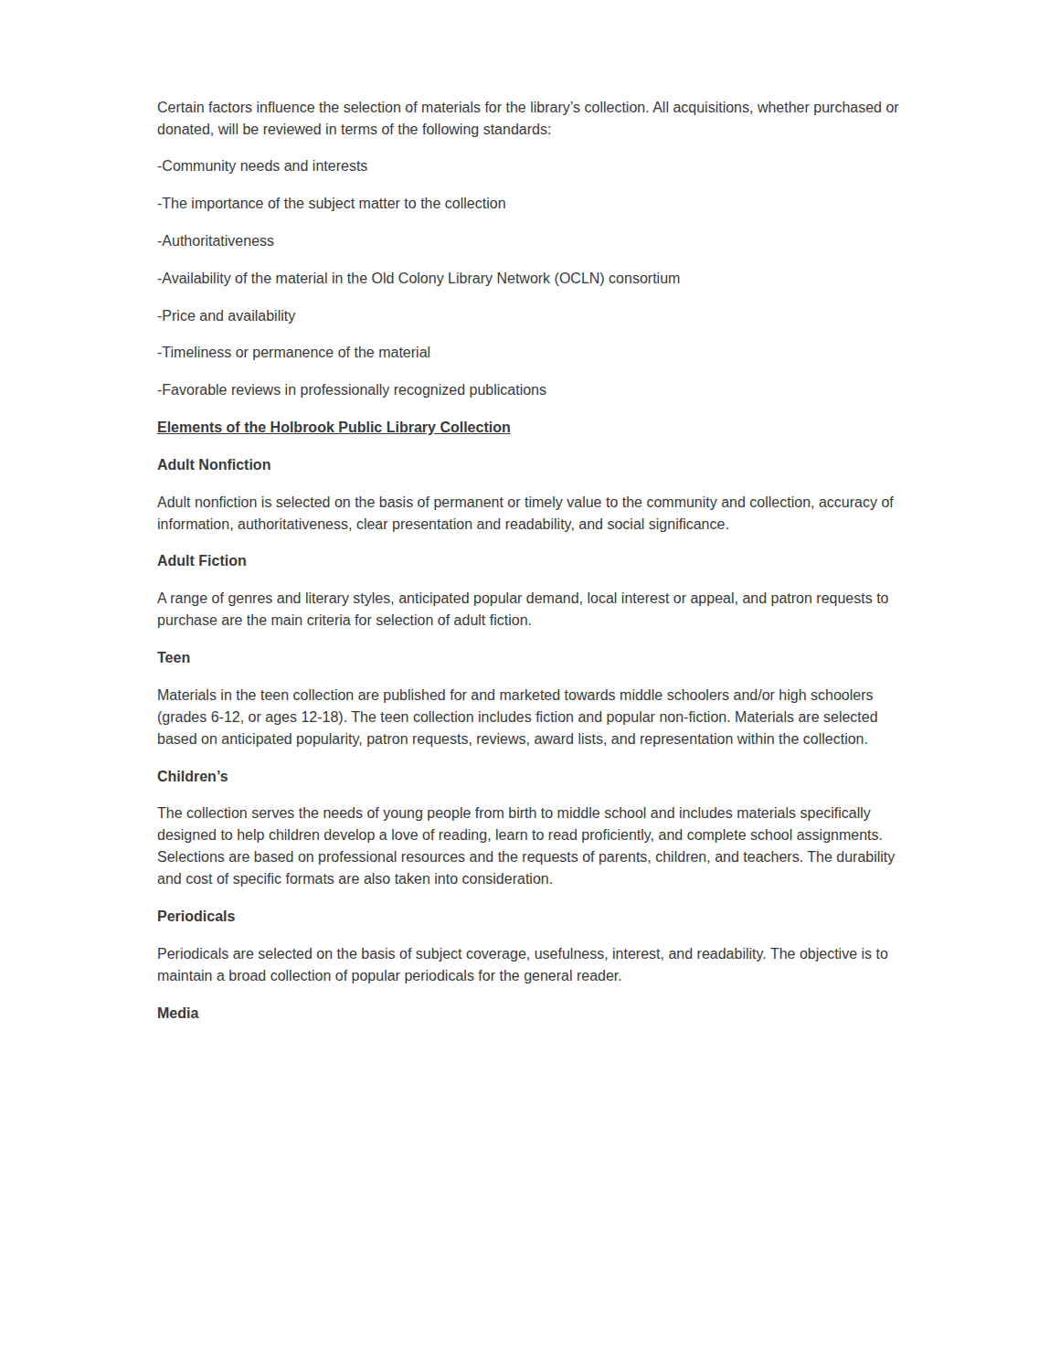Certain factors influence the selection of materials for the library’s collection. All acquisitions, whether purchased or donated, will be reviewed in terms of the following standards:
-Community needs and interests
-The importance of the subject matter to the collection
-Authoritativeness
-Availability of the material in the Old Colony Library Network (OCLN) consortium
-Price and availability
-Timeliness or permanence of the material
-Favorable reviews in professionally recognized publications
Elements of the Holbrook Public Library Collection
Adult Nonfiction
Adult nonfiction is selected on the basis of permanent or timely value to the community and collection, accuracy of information, authoritativeness, clear presentation and readability, and social significance.
Adult Fiction
A range of genres and literary styles, anticipated popular demand, local interest or appeal, and patron requests to purchase are the main criteria for selection of adult fiction.
Teen
Materials in the teen collection are published for and marketed towards middle schoolers and/or high schoolers (grades 6-12, or ages 12-18). The teen collection includes fiction and popular non-fiction. Materials are selected based on anticipated popularity, patron requests, reviews, award lists, and representation within the collection.
Children’s
The collection serves the needs of young people from birth to middle school and includes materials specifically designed to help children develop a love of reading, learn to read proficiently, and complete school assignments. Selections are based on professional resources and the requests of parents, children, and teachers. The durability and cost of specific formats are also taken into consideration.
Periodicals
Periodicals are selected on the basis of subject coverage, usefulness, interest, and readability. The objective is to maintain a broad collection of popular periodicals for the general reader.
Media